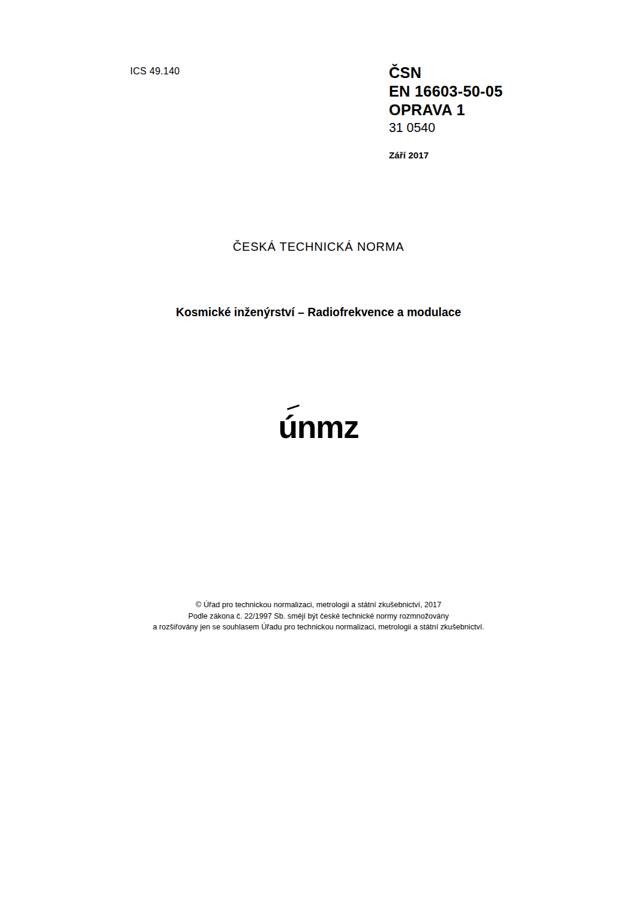ICS 49.140
ČSN
EN 16603-50-05
OPRAVA 1
31 0540
Září 2017
ČESKÁ TECHNICKÁ NORMA
Kosmické inženýrství – Radiofrekvence a modulace
únmz
© Úřad pro technickou normalizaci, metrologii a státní zkušebnictví, 2017
Podle zákona č. 22/1997 Sb. smějí být české technické normy rozmnožovány
a rozšiřovány jen se souhlasem Úřadu pro technickou normalizaci, metrologii a státní zkušebnictví.